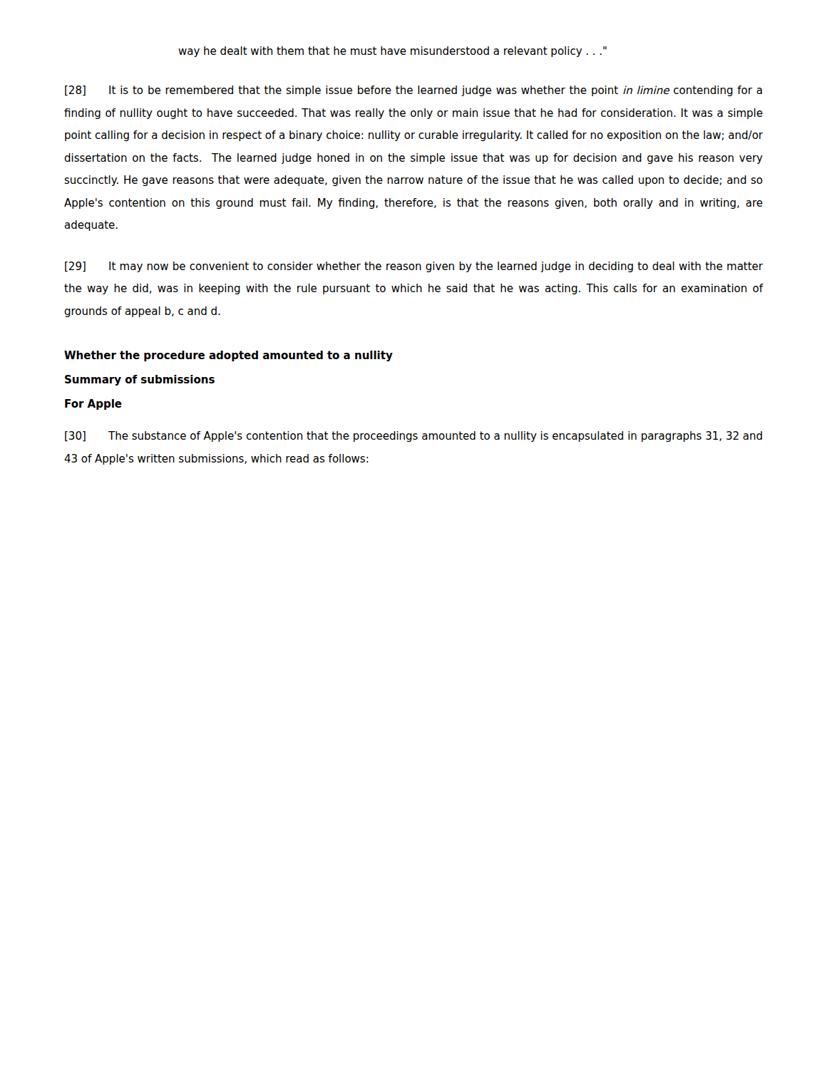way he dealt with them that he must have misunderstood a relevant policy . . ."
[28] It is to be remembered that the simple issue before the learned judge was whether the point in limine contending for a finding of nullity ought to have succeeded. That was really the only or main issue that he had for consideration. It was a simple point calling for a decision in respect of a binary choice: nullity or curable irregularity. It called for no exposition on the law; and/or dissertation on the facts. The learned judge honed in on the simple issue that was up for decision and gave his reason very succinctly. He gave reasons that were adequate, given the narrow nature of the issue that he was called upon to decide; and so Apple's contention on this ground must fail. My finding, therefore, is that the reasons given, both orally and in writing, are adequate.
[29] It may now be convenient to consider whether the reason given by the learned judge in deciding to deal with the matter the way he did, was in keeping with the rule pursuant to which he said that he was acting. This calls for an examination of grounds of appeal b, c and d.
Whether the procedure adopted amounted to a nullity
Summary of submissions
For Apple
[30] The substance of Apple's contention that the proceedings amounted to a nullity is encapsulated in paragraphs 31, 32 and 43 of Apple's written submissions, which read as follows: